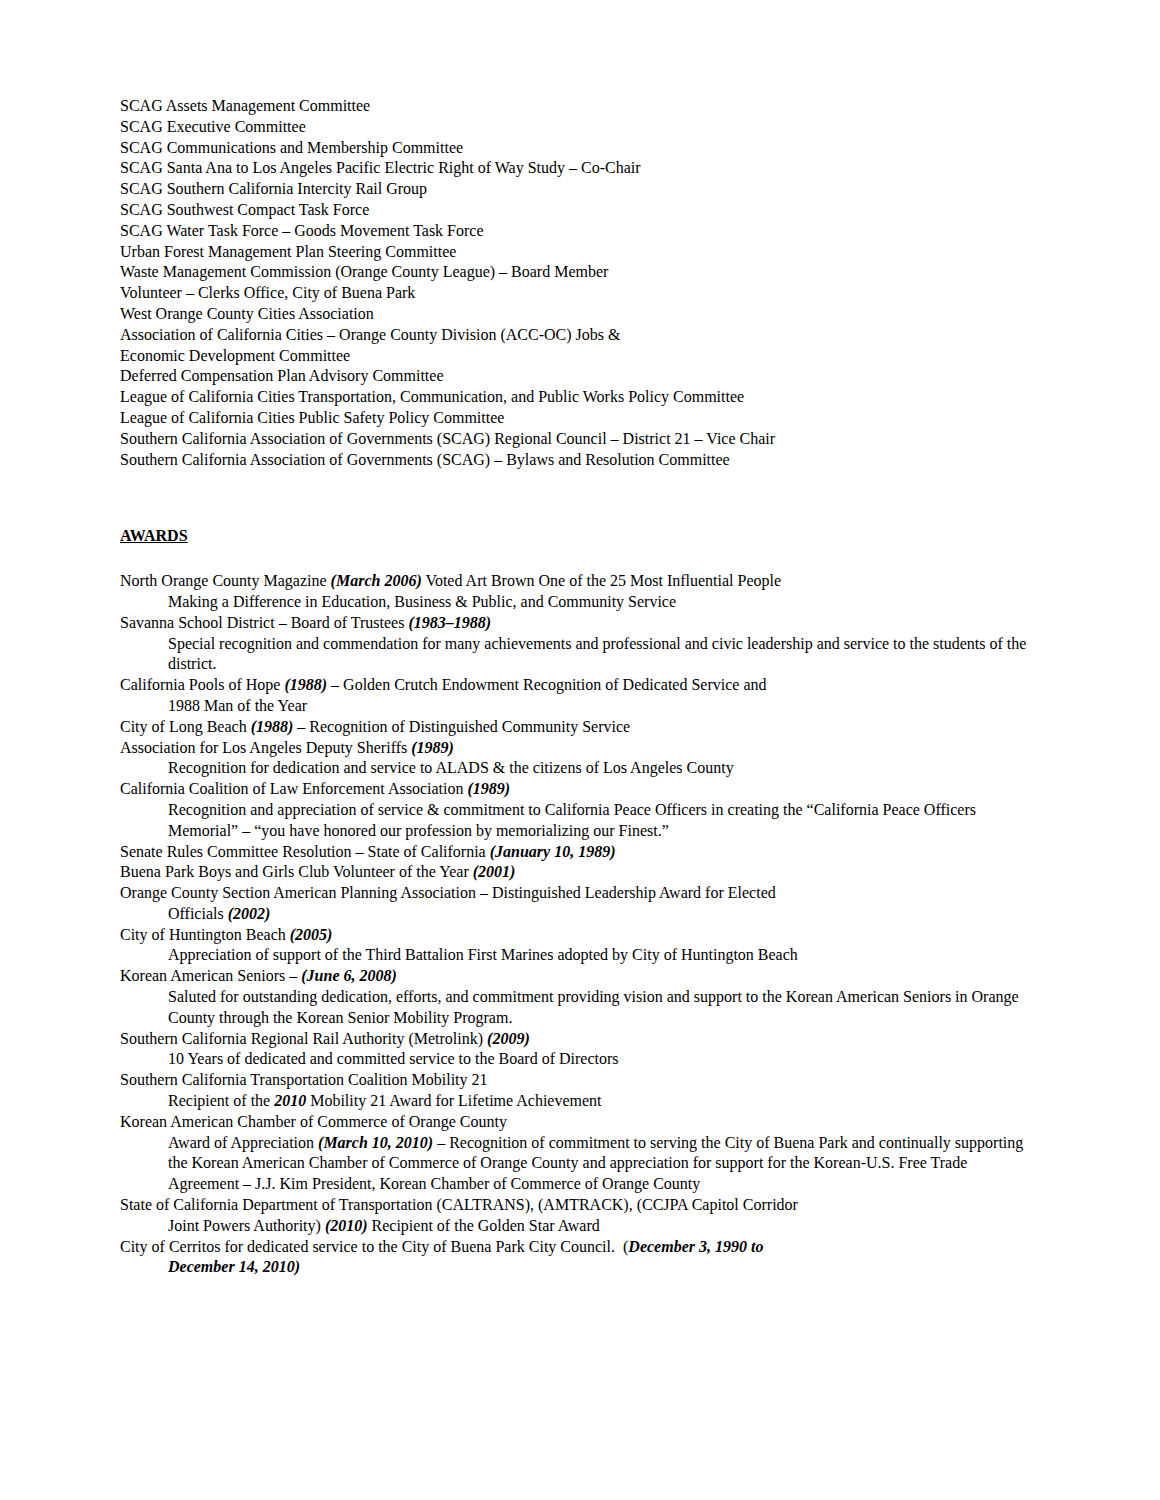SCAG Assets Management Committee
SCAG Executive Committee
SCAG Communications and Membership Committee
SCAG Santa Ana to Los Angeles Pacific Electric Right of Way Study – Co-Chair
SCAG Southern California Intercity Rail Group
SCAG Southwest Compact Task Force
SCAG Water Task Force – Goods Movement Task Force
Urban Forest Management Plan Steering Committee
Waste Management Commission (Orange County League) – Board Member
Volunteer – Clerks Office, City of Buena Park
West Orange County Cities Association
Association of California Cities – Orange County Division (ACC-OC) Jobs &
Economic Development Committee
Deferred Compensation Plan Advisory Committee
League of California Cities Transportation, Communication, and Public Works Policy Committee
League of California Cities Public Safety Policy Committee
Southern California Association of Governments (SCAG) Regional Council – District 21 – Vice Chair
Southern California Association of Governments (SCAG) – Bylaws and Resolution Committee
AWARDS
North Orange County Magazine (March 2006) Voted Art Brown One of the 25 Most Influential People
Making a Difference in Education, Business & Public, and Community Service
Savanna School District – Board of Trustees (1983–1988)
Special recognition and commendation for many achievements and professional and civic leadership and service to the students of the district.
California Pools of Hope (1988) – Golden Crutch Endowment Recognition of Dedicated Service and
1988 Man of the Year
City of Long Beach (1988) – Recognition of Distinguished Community Service
Association for Los Angeles Deputy Sheriffs (1989)
Recognition for dedication and service to ALADS & the citizens of Los Angeles County
California Coalition of Law Enforcement Association (1989)
Recognition and appreciation of service & commitment to California Peace Officers in creating the “California Peace Officers Memorial” – “you have honored our profession by memorializing our Finest.”
Senate Rules Committee Resolution – State of California (January 10, 1989)
Buena Park Boys and Girls Club Volunteer of the Year (2001)
Orange County Section American Planning Association – Distinguished Leadership Award for Elected
Officials (2002)
City of Huntington Beach (2005)
Appreciation of support of the Third Battalion First Marines adopted by City of Huntington Beach
Korean American Seniors – (June 6, 2008)
Saluted for outstanding dedication, efforts, and commitment providing vision and support to the Korean American Seniors in Orange County through the Korean Senior Mobility Program.
Southern California Regional Rail Authority (Metrolink) (2009)
10 Years of dedicated and committed service to the Board of Directors
Southern California Transportation Coalition Mobility 21
Recipient of the 2010 Mobility 21 Award for Lifetime Achievement
Korean American Chamber of Commerce of Orange County
Award of Appreciation (March 10, 2010) – Recognition of commitment to serving the City of Buena Park and continually supporting the Korean American Chamber of Commerce of Orange County and appreciation for support for the Korean-U.S. Free Trade Agreement – J.J. Kim President, Korean Chamber of Commerce of Orange County
State of California Department of Transportation (CALTRANS), (AMTRACK), (CCJPA Capitol Corridor
Joint Powers Authority) (2010) Recipient of the Golden Star Award
City of Cerritos for dedicated service to the City of Buena Park City Council. (December 3, 1990 to
December 14, 2010)